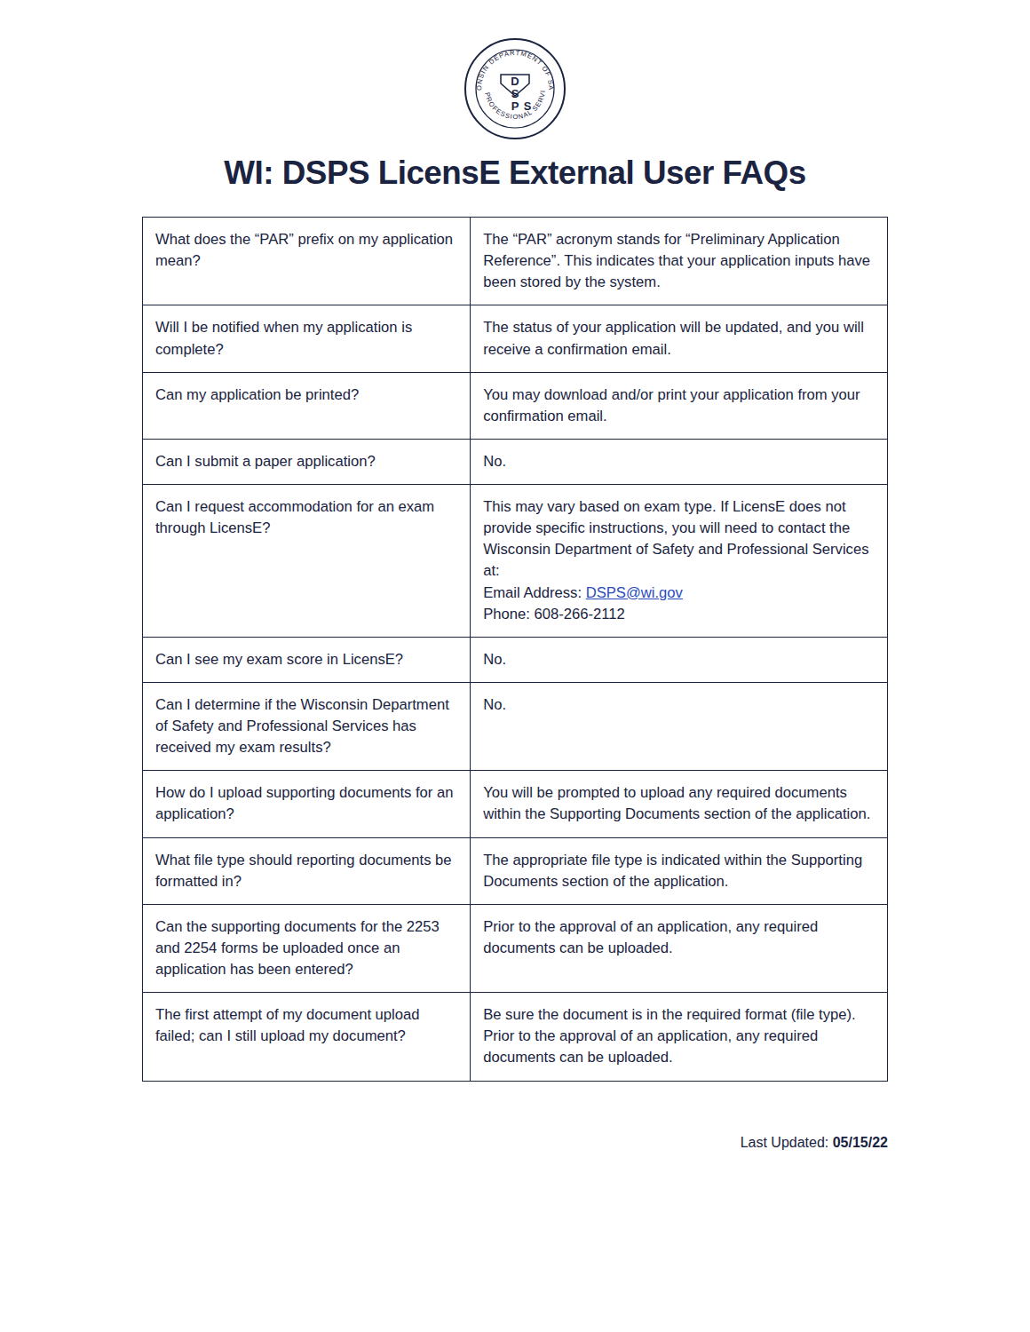WISCONSIN DEPARTMENT OF SAFETY AND PROFESSIONAL SERVICES D S P S
WI: DSPS LicensE External User FAQs
| What does the “PAR” prefix on my application mean? | The “PAR” acronym stands for “Preliminary Application Reference”. This indicates that your application inputs have been stored by the system. |
| Will I be notified when my application is complete? | The status of your application will be updated, and you will receive a confirmation email. |
| Can my application be printed? | You may download and/or print your application from your confirmation email. |
| Can I submit a paper application? | No. |
| Can I request accommodation for an exam through LicensE? | This may vary based on exam type. If LicensE does not provide specific instructions, you will need to contact the Wisconsin Department of Safety and Professional Services at: Email Address: DSPS@wi.gov Phone: 608-266-2112 |
| Can I see my exam score in LicensE? | No. |
| Can I determine if the Wisconsin Department of Safety and Professional Services has received my exam results? | No. |
| How do I upload supporting documents for an application? | You will be prompted to upload any required documents within the Supporting Documents section of the application. |
| What file type should reporting documents be formatted in? | The appropriate file type is indicated within the Supporting Documents section of the application. |
| Can the supporting documents for the 2253 and 2254 forms be uploaded once an application has been entered? | Prior to the approval of an application, any required documents can be uploaded. |
| The first attempt of my document upload failed; can I still upload my document? | Be sure the document is in the required format (file type). Prior to the approval of an application, any required documents can be uploaded. |
Last Updated: 05/15/22